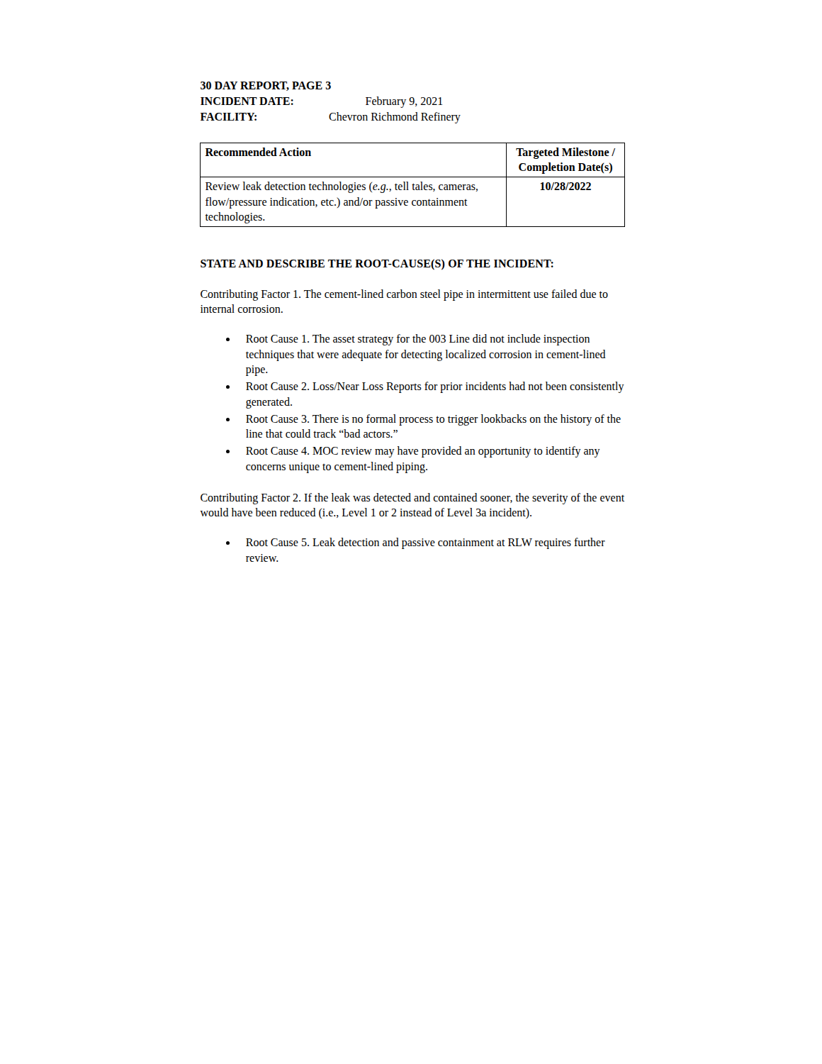30 DAY REPORT, PAGE 3
INCIDENT DATE: February 9, 2021
FACILITY: Chevron Richmond Refinery
| Recommended Action | Targeted Milestone / Completion Date(s) |
| --- | --- |
| Review leak detection technologies ( e.g. , tell tales, cameras, flow/pressure indication, etc.) and/or passive containment technologies. | 10/28/2022 |
STATE AND DESCRIBE THE ROOT-CAUSE(S) OF THE INCIDENT:
Contributing Factor 1. The cement-lined carbon steel pipe in intermittent use failed due to internal corrosion.
Root Cause 1. The asset strategy for the 003 Line did not include inspection techniques that were adequate for detecting localized corrosion in cement-lined pipe.
Root Cause 2. Loss/Near Loss Reports for prior incidents had not been consistently generated.
Root Cause 3. There is no formal process to trigger lookbacks on the history of the line that could track “bad actors.”
Root Cause 4. MOC review may have provided an opportunity to identify any concerns unique to cement-lined piping.
Contributing Factor 2. If the leak was detected and contained sooner, the severity of the event would have been reduced (i.e., Level 1 or 2 instead of Level 3a incident).
Root Cause 5. Leak detection and passive containment at RLW requires further review.